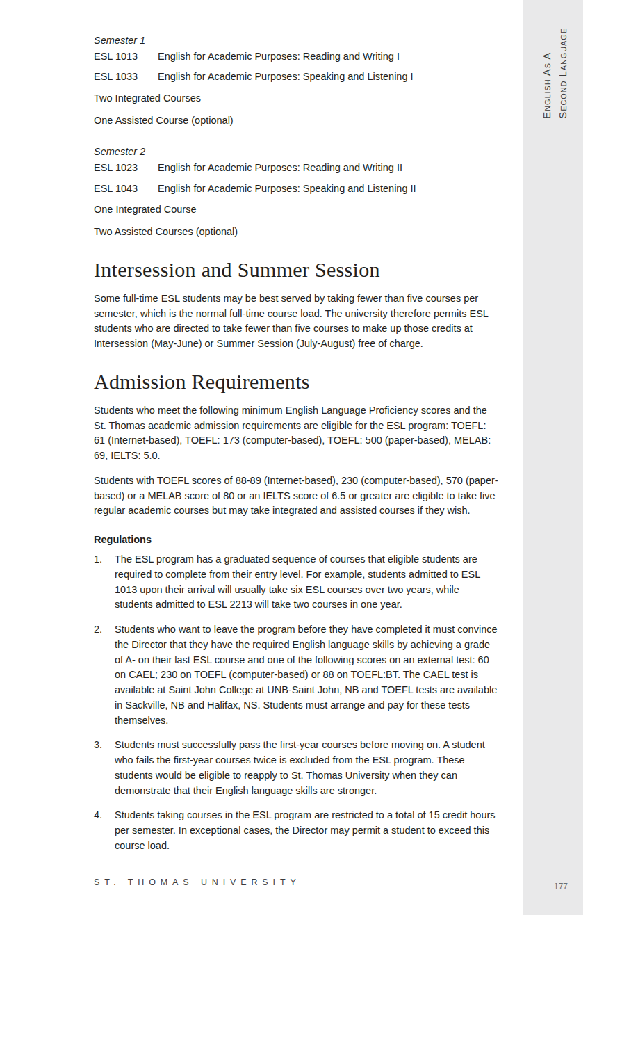English As A Second Language
Semester 1
ESL 1013
English for Academic Purposes: Reading and Writing I
ESL 1033
English for Academic Purposes: Speaking and Listening I
Two Integrated Courses
One Assisted Course (optional)
Semester 2
ESL 1023
English for Academic Purposes: Reading and Writing II
ESL 1043
English for Academic Purposes: Speaking and Listening II
One Integrated Course
Two Assisted Courses (optional)
Intersession and Summer Session
Some full-time ESL students may be best served by taking fewer than five courses per semester, which is the normal full-time course load. The university therefore permits ESL students who are directed to take fewer than five courses to make up those credits at Intersession (May-June) or Summer Session (July-August) free of charge.
Admission Requirements
Students who meet the following minimum English Language Proficiency scores and the St. Thomas academic admission requirements are eligible for the ESL program: TOEFL: 61 (Internet-based), TOEFL: 173 (computer-based), TOEFL: 500 (paper-based), MELAB: 69, IELTS: 5.0.
Students with TOEFL scores of 88-89 (Internet-based), 230 (computer-based), 570 (paper-based) or a MELAB score of 80 or an IELTS score of 6.5 or greater are eligible to take five regular academic courses but may take integrated and assisted courses if they wish.
Regulations
The ESL program has a graduated sequence of courses that eligible students are required to complete from their entry level. For example, students admitted to ESL 1013 upon their arrival will usually take six ESL courses over two years, while students admitted to ESL 2213 will take two courses in one year.
Students who want to leave the program before they have completed it must convince the Director that they have the required English language skills by achieving a grade of A- on their last ESL course and one of the following scores on an external test: 60 on CAEL; 230 on TOEFL (computer-based) or 88 on TOEFL:BT. The CAEL test is available at Saint John College at UNB-Saint John, NB and TOEFL tests are available in Sackville, NB and Halifax, NS. Students must arrange and pay for these tests themselves.
Students must successfully pass the first-year courses before moving on. A student who fails the first-year courses twice is excluded from the ESL program. These students would be eligible to reapply to St. Thomas University when they can demonstrate that their English language skills are stronger.
Students taking courses in the ESL program are restricted to a total of 15 credit hours per semester. In exceptional cases, the Director may permit a student to exceed this course load.
ST. THOMAS UNIVERSITY
177